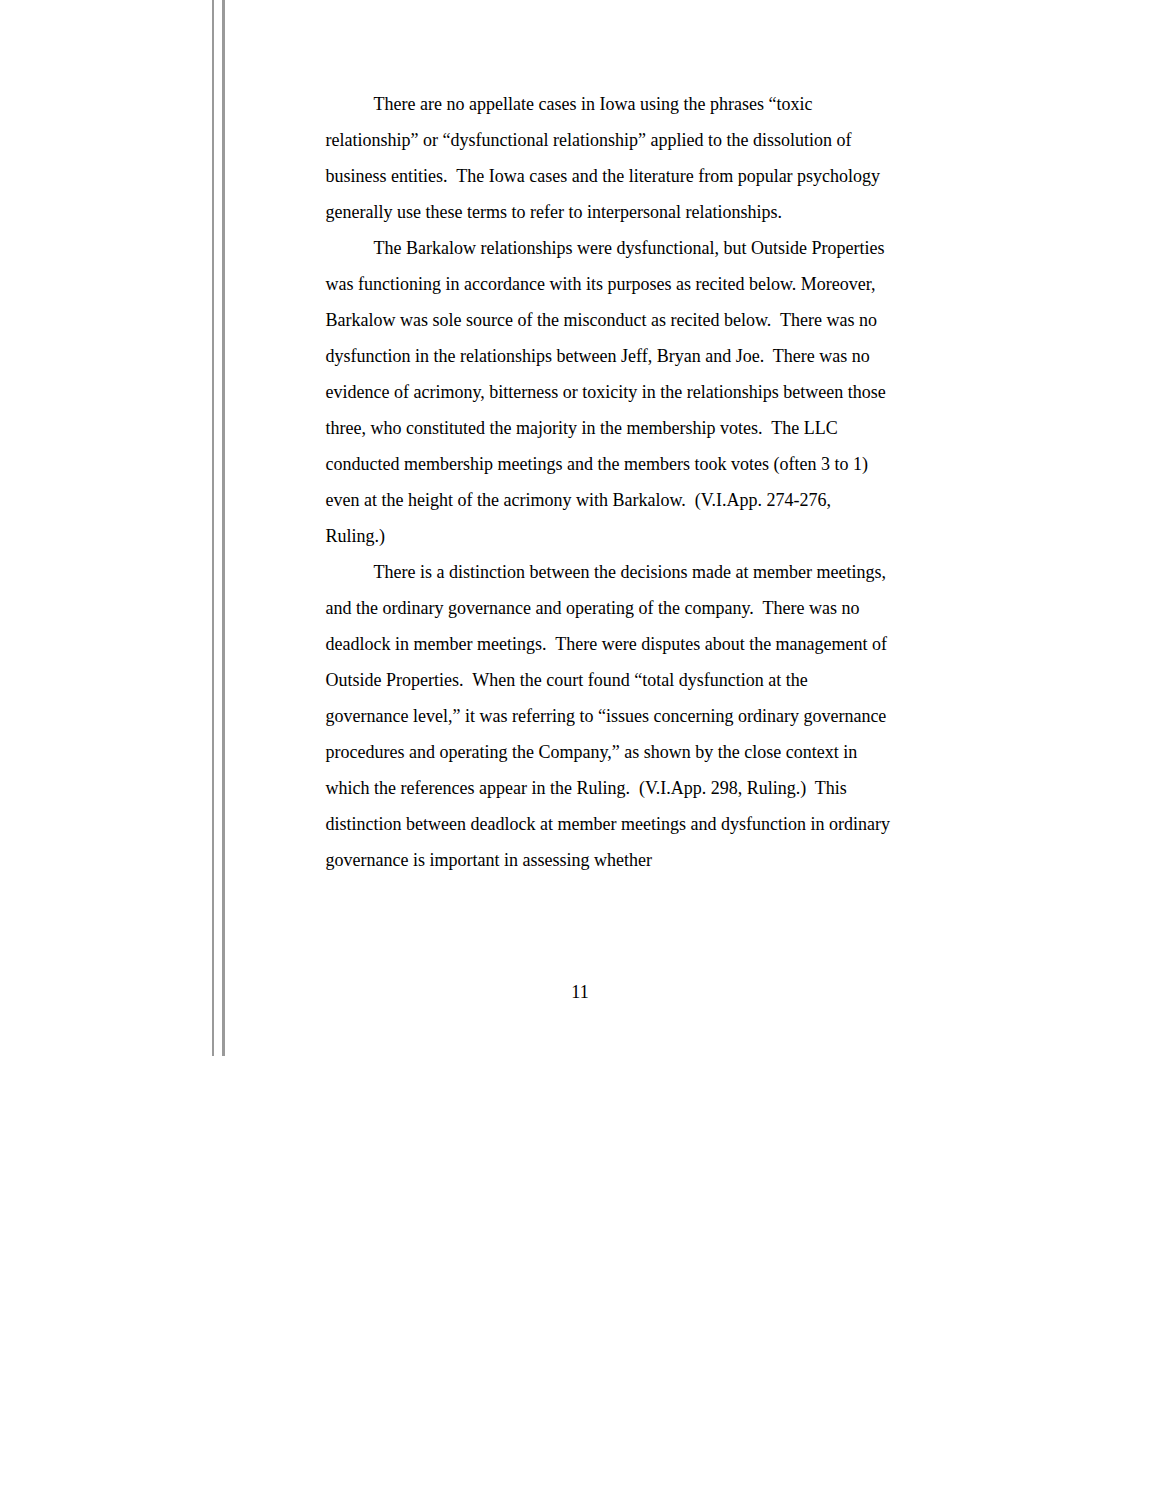There are no appellate cases in Iowa using the phrases “toxic relationship” or “dysfunctional relationship” applied to the dissolution of business entities. The Iowa cases and the literature from popular psychology generally use these terms to refer to interpersonal relationships.
The Barkalow relationships were dysfunctional, but Outside Properties was functioning in accordance with its purposes as recited below. Moreover, Barkalow was sole source of the misconduct as recited below. There was no dysfunction in the relationships between Jeff, Bryan and Joe. There was no evidence of acrimony, bitterness or toxicity in the relationships between those three, who constituted the majority in the membership votes. The LLC conducted membership meetings and the members took votes (often 3 to 1) even at the height of the acrimony with Barkalow. (V.I.App. 274-276, Ruling.)
There is a distinction between the decisions made at member meetings, and the ordinary governance and operating of the company. There was no deadlock in member meetings. There were disputes about the management of Outside Properties. When the court found “total dysfunction at the governance level,” it was referring to “issues concerning ordinary governance procedures and operating the Company,” as shown by the close context in which the references appear in the Ruling. (V.I.App. 298, Ruling.) This distinction between deadlock at member meetings and dysfunction in ordinary governance is important in assessing whether
11